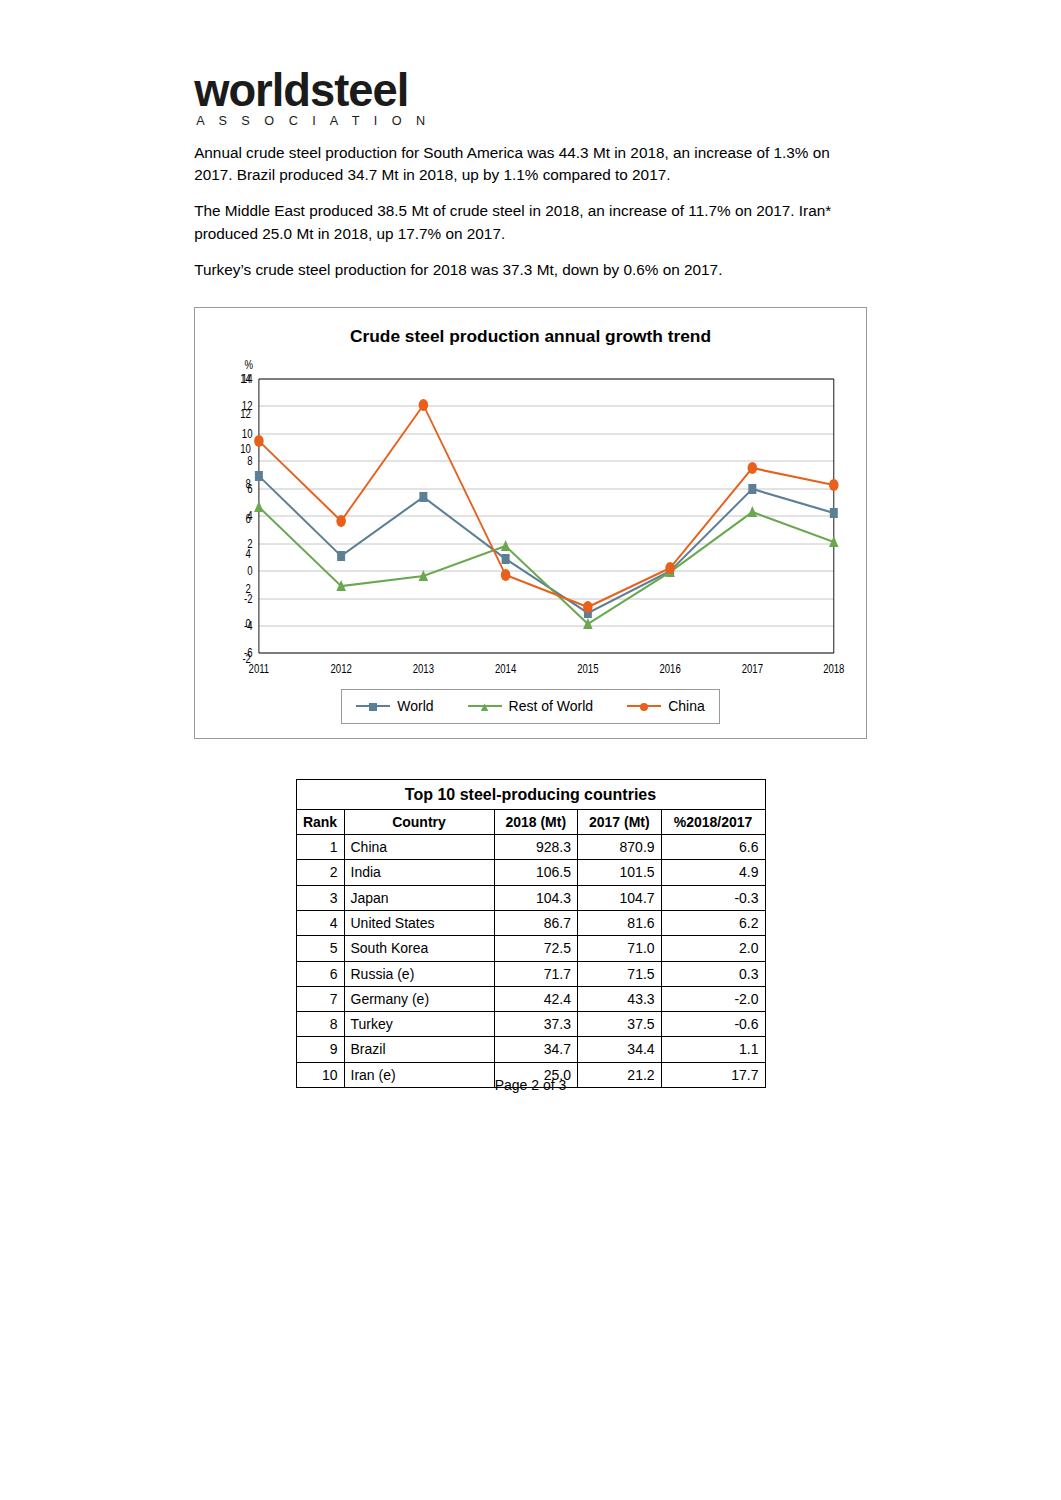worldsteel
A S S O C I A T I O N
Annual crude steel production for South America was 44.3 Mt in 2018, an increase of 1.3% on 2017. Brazil produced 34.7 Mt in 2018, up by 1.1% compared to 2017.
The Middle East produced 38.5 Mt of crude steel in 2018, an increase of 11.7% on 2017. Iran* produced 25.0 Mt in 2018, up 17.7% on 2017.
Turkey’s crude steel production for 2018 was 37.3 Mt, down by 0.6% on 2017.
Crude steel production annual growth trend
% 14 12 10 8 6 4 2 0 -2 -4 -6 14 12 10 8 6 4 2 0 -2 -4 -6 2011 2012 2013 2014 2015 2016 2017 2018
World
Rest of World
China
Top 10 steel-producing countries
| Rank | Country | 2018 (Mt) | 2017 (Mt) | %2018/2017 |
| --- | --- | --- | --- | --- |
| 1 | China | 928.3 | 870.9 | 6.6 |
| 2 | India | 106.5 | 101.5 | 4.9 |
| 3 | Japan | 104.3 | 104.7 | -0.3 |
| 4 | United States | 86.7 | 81.6 | 6.2 |
| 5 | South Korea | 72.5 | 71.0 | 2.0 |
| 6 | Russia (e) | 71.7 | 71.5 | 0.3 |
| 7 | Germany (e) | 42.4 | 43.3 | -2.0 |
| 8 | Turkey | 37.3 | 37.5 | -0.6 |
| 9 | Brazil | 34.7 | 34.4 | 1.1 |
| 10 | Iran (e) | 25.0 | 21.2 | 17.7 |
Page 2 of 3